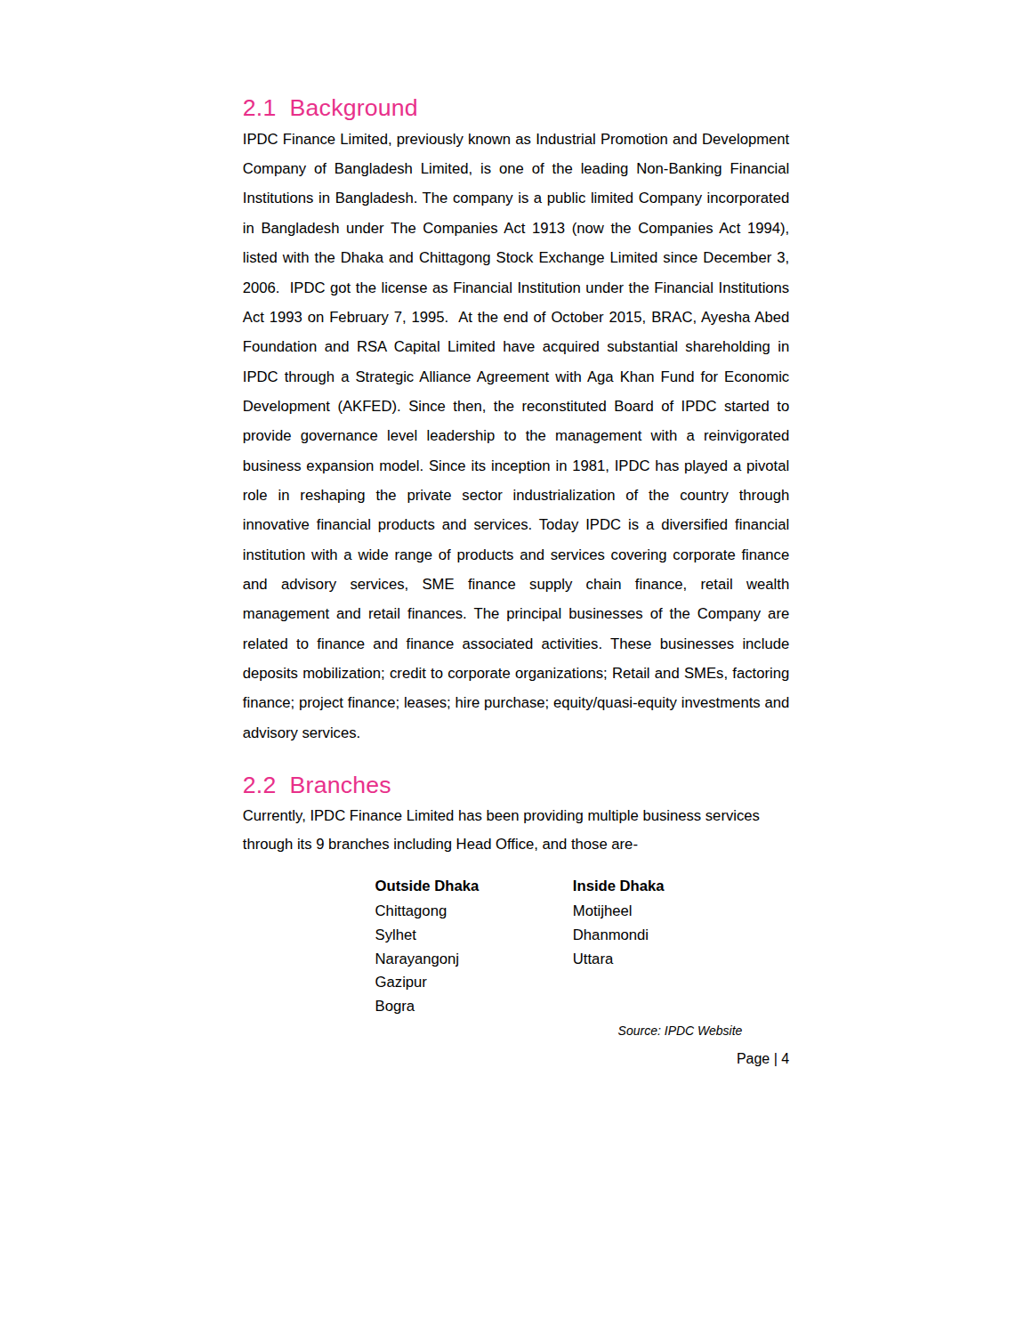2.1 Background
IPDC Finance Limited, previously known as Industrial Promotion and Development Company of Bangladesh Limited, is one of the leading Non-Banking Financial Institutions in Bangladesh. The company is a public limited Company incorporated in Bangladesh under The Companies Act 1913 (now the Companies Act 1994), listed with the Dhaka and Chittagong Stock Exchange Limited since December 3, 2006. IPDC got the license as Financial Institution under the Financial Institutions Act 1993 on February 7, 1995. At the end of October 2015, BRAC, Ayesha Abed Foundation and RSA Capital Limited have acquired substantial shareholding in IPDC through a Strategic Alliance Agreement with Aga Khan Fund for Economic Development (AKFED). Since then, the reconstituted Board of IPDC started to provide governance level leadership to the management with a reinvigorated business expansion model. Since its inception in 1981, IPDC has played a pivotal role in reshaping the private sector industrialization of the country through innovative financial products and services. Today IPDC is a diversified financial institution with a wide range of products and services covering corporate finance and advisory services, SME finance supply chain finance, retail wealth management and retail finances. The principal businesses of the Company are related to finance and finance associated activities. These businesses include deposits mobilization; credit to corporate organizations; Retail and SMEs, factoring finance; project finance; leases; hire purchase; equity/quasi-equity investments and advisory services.
2.2 Branches
Currently, IPDC Finance Limited has been providing multiple business services through its 9 branches including Head Office, and those are-
| Outside Dhaka | Inside Dhaka |
| --- | --- |
| Chittagong | Motijheel |
| Sylhet | Dhanmondi |
| Narayangonj | Uttara |
| Gazipur | |
| Bogra | |
Source: IPDC Website
Page | 4